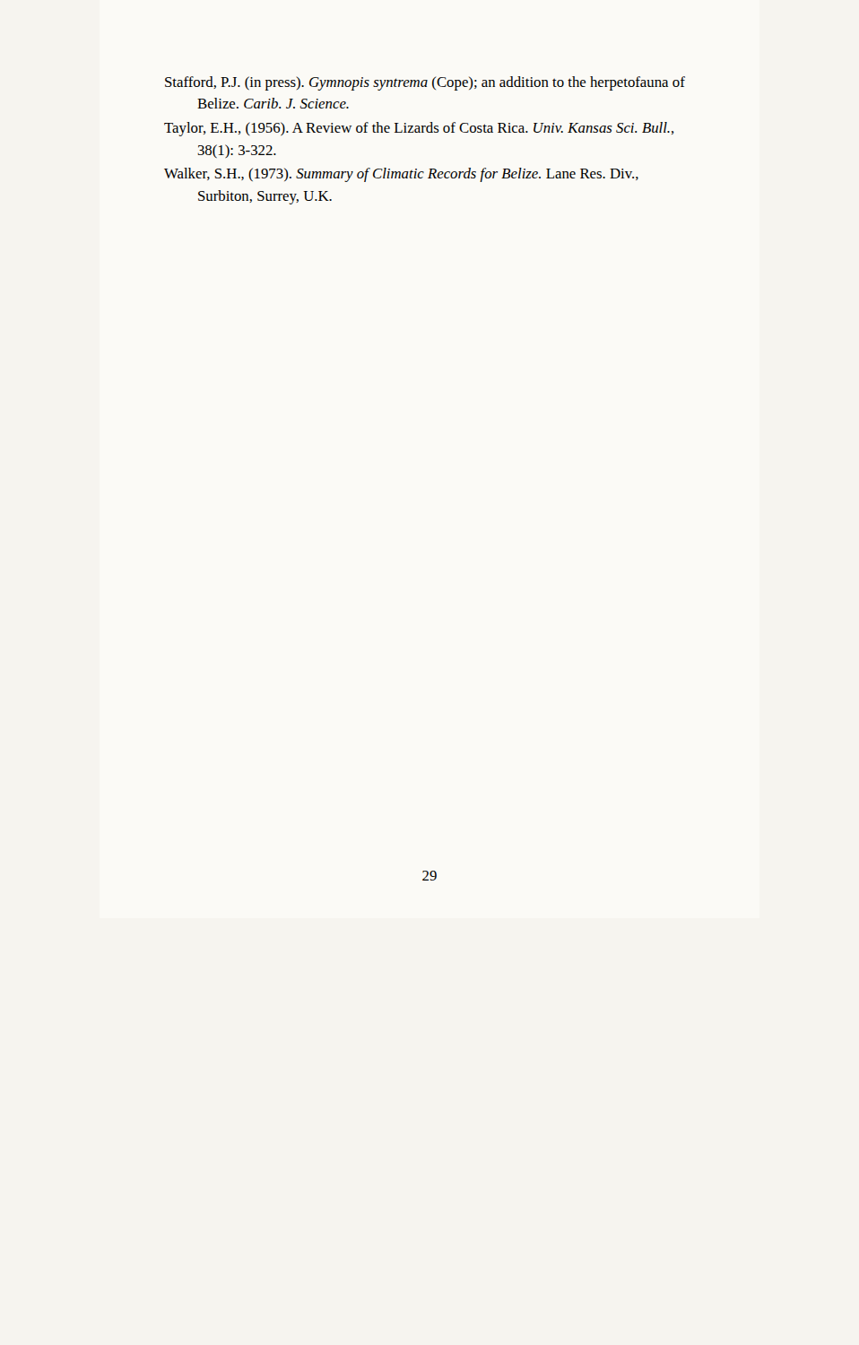Stafford, P.J. (in press). Gymnopis syntrema (Cope); an addition to the herpetofauna of Belize. Carib. J. Science.
Taylor, E.H., (1956). A Review of the Lizards of Costa Rica. Univ. Kansas Sci. Bull., 38(1): 3-322.
Walker, S.H., (1973). Summary of Climatic Records for Belize. Lane Res. Div., Surbiton, Surrey, U.K.
29